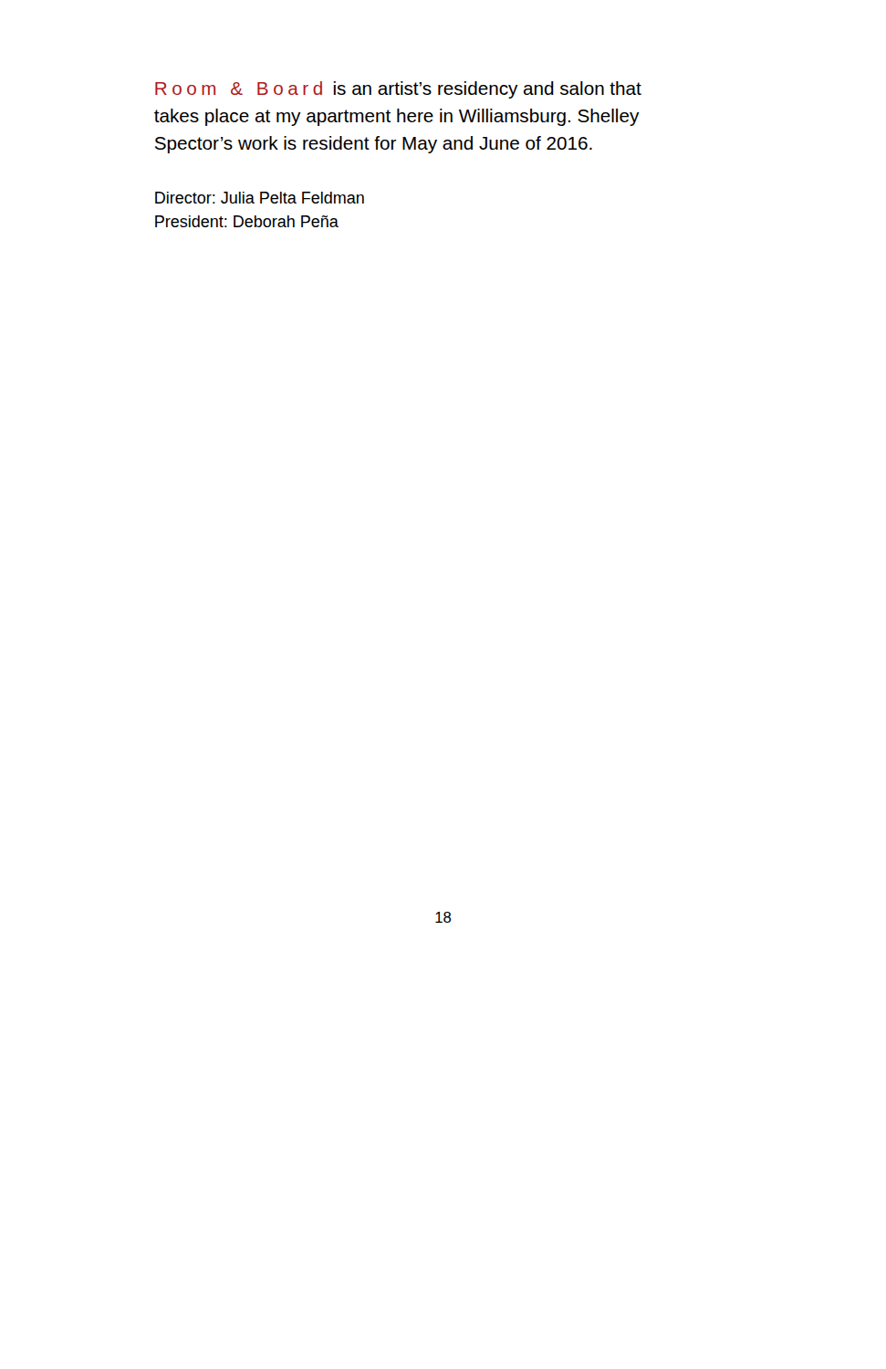Room & Board is an artist’s residency and salon that takes place at my apartment here in Williamsburg. Shelley Spector’s work is resident for May and June of 2016.
Director: Julia Pelta Feldman
President: Deborah Peña
18